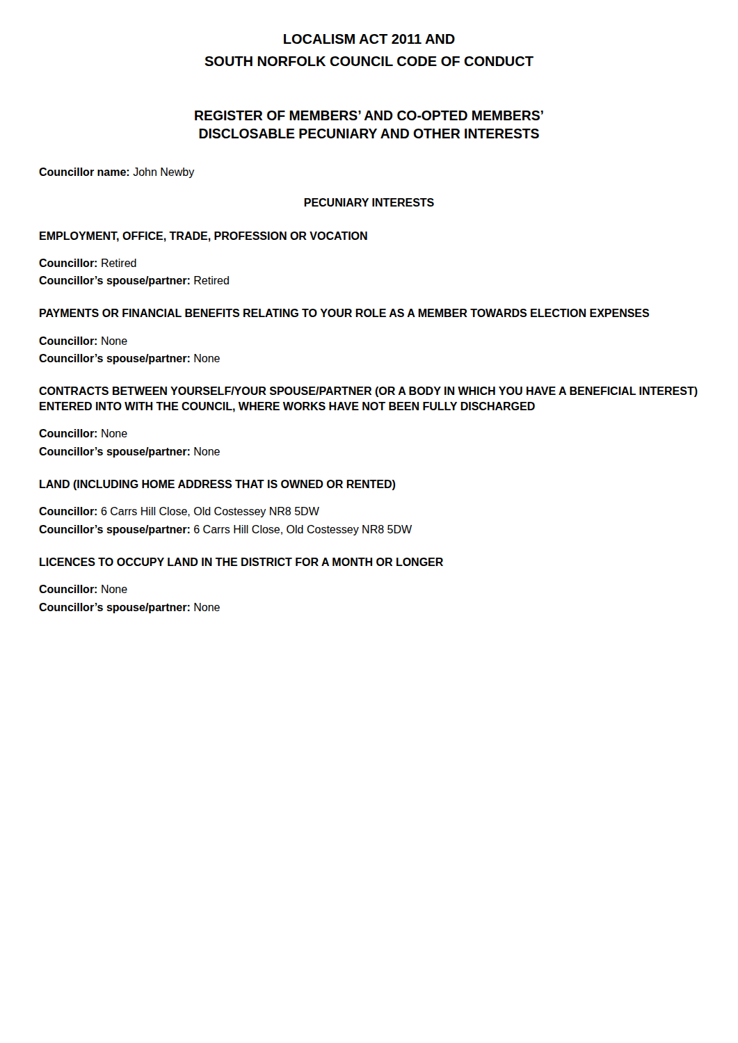LOCALISM ACT 2011 AND
SOUTH NORFOLK COUNCIL CODE OF CONDUCT
REGISTER OF MEMBERS’ AND CO-OPTED MEMBERS’
DISCLOSABLE PECUNIARY AND OTHER INTERESTS
Councillor name: John Newby
PECUNIARY INTERESTS
EMPLOYMENT, OFFICE, TRADE, PROFESSION OR VOCATION
Councillor: Retired
Councillor’s spouse/partner: Retired
PAYMENTS OR FINANCIAL BENEFITS RELATING TO YOUR ROLE AS A MEMBER TOWARDS ELECTION EXPENSES
Councillor: None
Councillor’s spouse/partner: None
CONTRACTS BETWEEN YOURSELF/YOUR SPOUSE/PARTNER (OR A BODY IN WHICH YOU HAVE A BENEFICIAL INTEREST) ENTERED INTO WITH THE COUNCIL, WHERE WORKS HAVE NOT BEEN FULLY DISCHARGED
Councillor: None
Councillor’s spouse/partner: None
LAND (INCLUDING HOME ADDRESS THAT IS OWNED OR RENTED)
Councillor: 6 Carrs Hill Close, Old Costessey NR8 5DW
Councillor’s spouse/partner: 6 Carrs Hill Close, Old Costessey NR8 5DW
LICENCES TO OCCUPY LAND IN THE DISTRICT FOR A MONTH OR LONGER
Councillor: None
Councillor’s spouse/partner: None